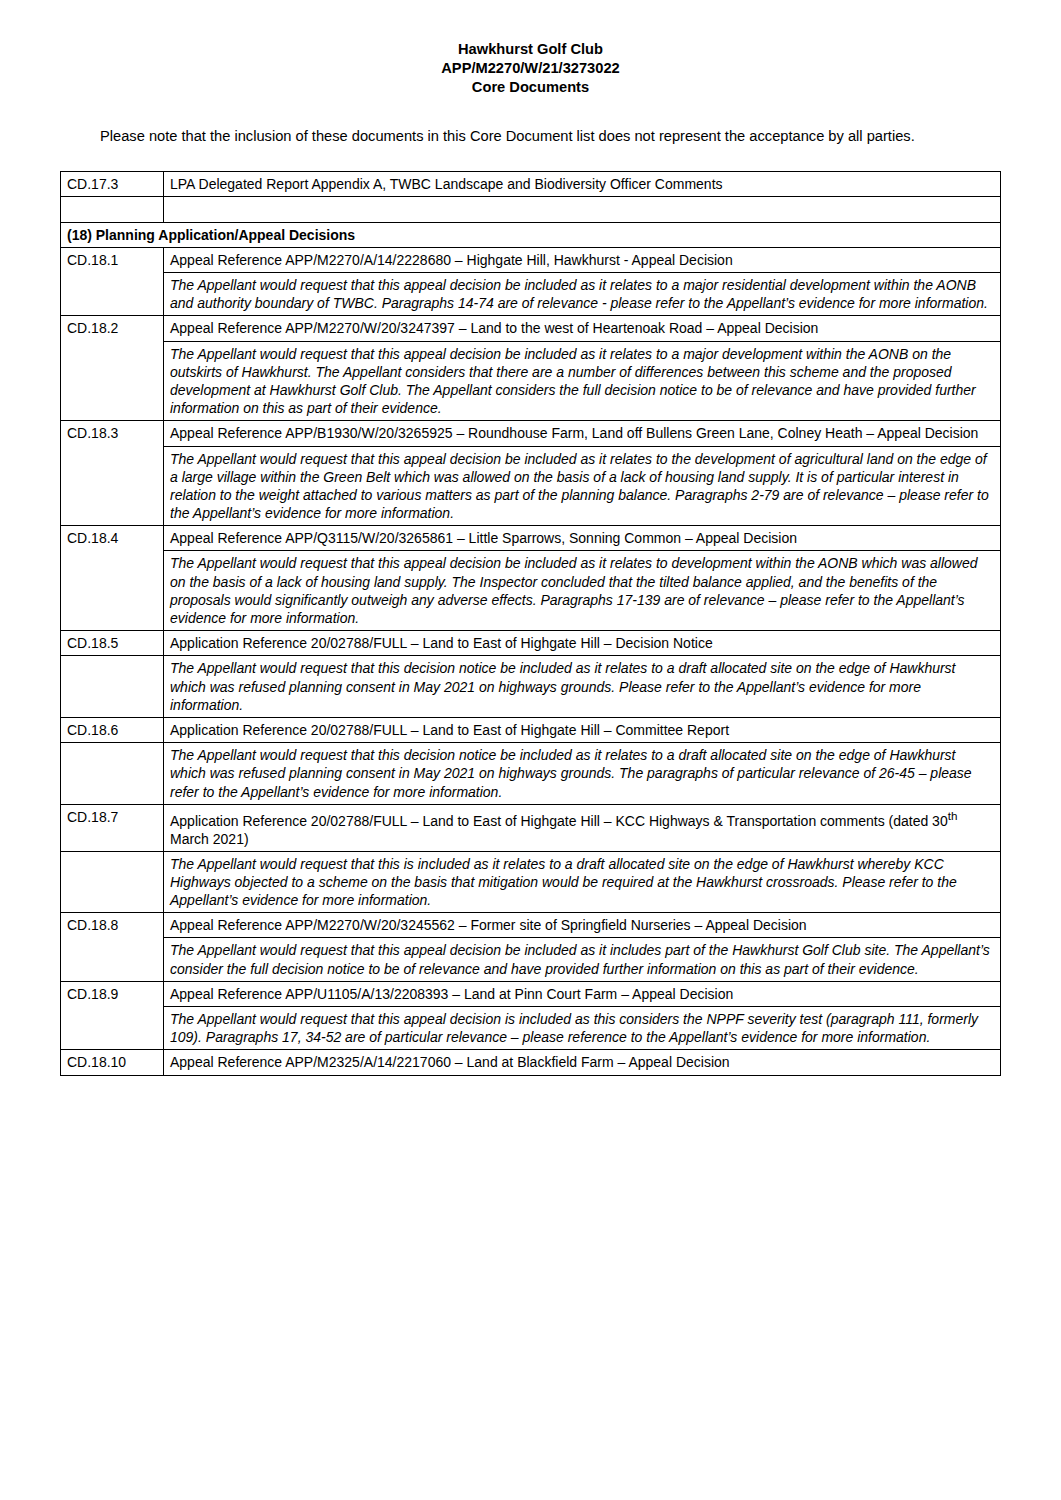Hawkhurst Golf Club
APP/M2270/W/21/3273022
Core Documents
Please note that the inclusion of these documents in this Core Document list does not represent the acceptance by all parties.
| CD.17.3 | LPA Delegated Report Appendix A, TWBC Landscape and Biodiversity Officer Comments |
| (18) Planning Application/Appeal Decisions |
| CD.18.1 | Appeal Reference APP/M2270/A/14/2228680 – Highgate Hill, Hawkhurst - Appeal Decision |
| The Appellant would request that this appeal decision be included as it relates to a major residential development within the AONB and authority boundary of TWBC. Paragraphs 14-74 are of relevance - please refer to the Appellant’s evidence for more information. |
| CD.18.2 | Appeal Reference APP/M2270/W/20/3247397 – Land to the west of Heartenoak Road – Appeal Decision |
| The Appellant would request that this appeal decision be included as it relates to a major development within the AONB on the outskirts of Hawkhurst. The Appellant considers that there are a number of differences between this scheme and the proposed development at Hawkhurst Golf Club. The Appellant considers the full decision notice to be of relevance and have provided further information on this as part of their evidence. |
| CD.18.3 | Appeal Reference APP/B1930/W/20/3265925 – Roundhouse Farm, Land off Bullens Green Lane, Colney Heath – Appeal Decision |
| The Appellant would request that this appeal decision be included as it relates to the development of agricultural land on the edge of a large village within the Green Belt which was allowed on the basis of a lack of housing land supply. It is of particular interest in relation to the weight attached to various matters as part of the planning balance. Paragraphs 2-79 are of relevance – please refer to the Appellant’s evidence for more information. |
| CD.18.4 | Appeal Reference APP/Q3115/W/20/3265861 – Little Sparrows, Sonning Common – Appeal Decision |
| The Appellant would request that this appeal decision be included as it relates to development within the AONB which was allowed on the basis of a lack of housing land supply. The Inspector concluded that the tilted balance applied, and the benefits of the proposals would significantly outweigh any adverse effects. Paragraphs 17-139 are of relevance – please refer to the Appellant’s evidence for more information. |
| CD.18.5 | Application Reference 20/02788/FULL – Land to East of Highgate Hill – Decision Notice |
| | The Appellant would request that this decision notice be included as it relates to a draft allocated site on the edge of Hawkhurst which was refused planning consent in May 2021 on highways grounds. Please refer to the Appellant’s evidence for more information. |
| CD.18.6 | Application Reference 20/02788/FULL – Land to East of Highgate Hill – Committee Report |
| | The Appellant would request that this decision notice be included as it relates to a draft allocated site on the edge of Hawkhurst which was refused planning consent in May 2021 on highways grounds. The paragraphs of particular relevance of 26-45 – please refer to the Appellant’s evidence for more information. |
| CD.18.7 | Application Reference 20/02788/FULL – Land to East of Highgate Hill – KCC Highways & Transportation comments (dated 30 th March 2021) |
| | The Appellant would request that this is included as it relates to a draft allocated site on the edge of Hawkhurst whereby KCC Highways objected to a scheme on the basis that mitigation would be required at the Hawkhurst crossroads. Please refer to the Appellant’s evidence for more information. |
| CD.18.8 | Appeal Reference APP/M2270/W/20/3245562 – Former site of Springfield Nurseries – Appeal Decision |
| The Appellant would request that this appeal decision be included as it includes part of the Hawkhurst Golf Club site. The Appellant’s consider the full decision notice to be of relevance and have provided further information on this as part of their evidence. |
| CD.18.9 | Appeal Reference APP/U1105/A/13/2208393 – Land at Pinn Court Farm – Appeal Decision |
| The Appellant would request that this appeal decision is included as this considers the NPPF severity test (paragraph 111, formerly 109). Paragraphs 17, 34-52 are of particular relevance – please reference to the Appellant’s evidence for more information. |
| CD.18.10 | Appeal Reference APP/M2325/A/14/2217060 – Land at Blackfield Farm – Appeal Decision |